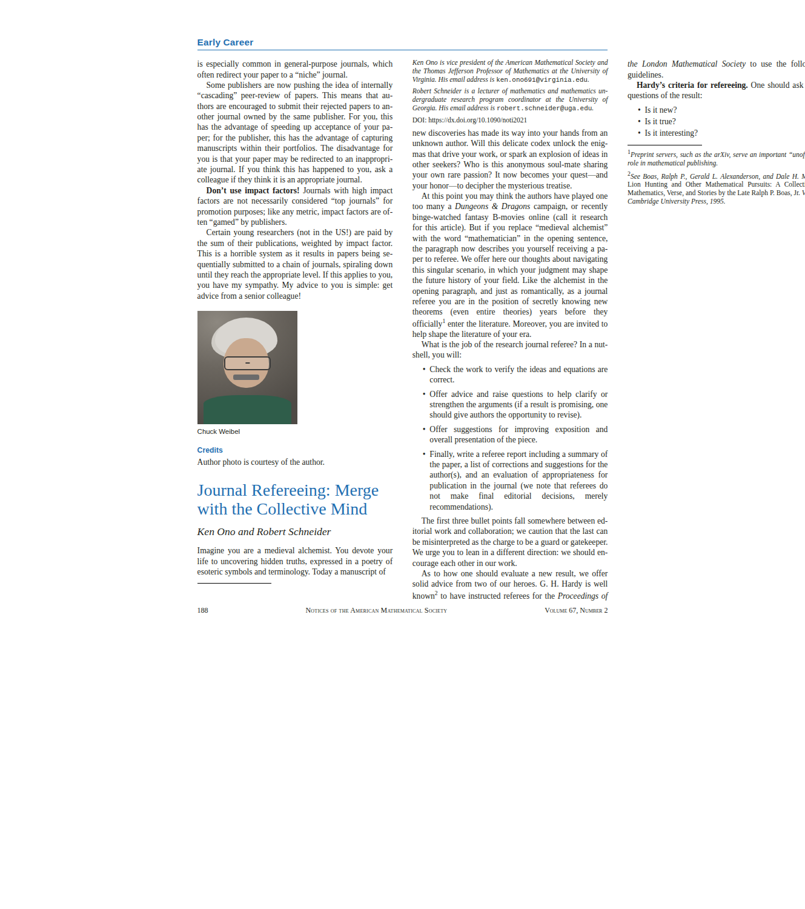Early Career
is especially common in general-purpose journals, which often redirect your paper to a “niche” journal.
Some publishers are now pushing the idea of internally “cascading” peer-review of papers. This means that authors are encouraged to submit their rejected papers to another journal owned by the same publisher. For you, this has the advantage of speeding up acceptance of your paper; for the publisher, this has the advantage of capturing manuscripts within their portfolios. The disadvantage for you is that your paper may be redirected to an inappropriate journal. If you think this has happened to you, ask a colleague if they think it is an appropriate journal.
Don’t use impact factors! Journals with high impact factors are not necessarily considered “top journals” for promotion purposes; like any metric, impact factors are often “gamed” by publishers.
Certain young researchers (not in the US!) are paid by the sum of their publications, weighted by impact factor. This is a horrible system as it results in papers being sequentially submitted to a chain of journals, spiraling down until they reach the appropriate level. If this applies to you, you have my sympathy. My advice to you is simple: get advice from a senior colleague!
Chuck Weibel
Credits
Author photo is courtesy of the author.
Journal Refereeing: Merge with the Collective Mind
Ken Ono and Robert Schneider
Imagine you are a medieval alchemist. You devote your life to uncovering hidden truths, expressed in a poetry of esoteric symbols and terminology. Today a manuscript of
Ken Ono is vice president of the American Mathematical Society and the Thomas Jefferson Professor of Mathematics at the University of Virginia. His email address is ken.ono691@virginia.edu.
Robert Schneider is a lecturer of mathematics and mathematics undergraduate research program coordinator at the University of Georgia. His email address is robert.schneider@uga.edu.
DOI: https://dx.doi.org/10.1090/noti2021
new discoveries has made its way into your hands from an unknown author. Will this delicate codex unlock the enigmas that drive your work, or spark an explosion of ideas in other seekers? Who is this anonymous soul-mate sharing your own rare passion? It now becomes your quest—and your honor—to decipher the mysterious treatise.
At this point you may think the authors have played one too many a Dungeons & Dragons campaign, or recently binge-watched fantasy B-movies online (call it research for this article). But if you replace “medieval alchemist” with the word “mathematician” in the opening sentence, the paragraph now describes you yourself receiving a paper to referee. We offer here our thoughts about navigating this singular scenario, in which your judgment may shape the future history of your field. Like the alchemist in the opening paragraph, and just as romantically, as a journal referee you are in the position of secretly knowing new theorems (even entire theories) years before they officially1 enter the literature. Moreover, you are invited to help shape the literature of your era.
What is the job of the research journal referee? In a nutshell, you will:
Check the work to verify the ideas and equations are correct.
Offer advice and raise questions to help clarify or strengthen the arguments (if a result is promising, one should give authors the opportunity to revise).
Offer suggestions for improving exposition and overall presentation of the piece.
Finally, write a referee report including a summary of the paper, a list of corrections and suggestions for the author(s), and an evaluation of appropriateness for publication in the journal (we note that referees do not make final editorial decisions, merely recommendations).
The first three bullet points fall somewhere between editorial work and collaboration; we caution that the last can be misinterpreted as the charge to be a guard or gatekeeper. We urge you to lean in a different direction: we should encourage each other in our work.
As to how one should evaluate a new result, we offer solid advice from two of our heroes. G. H. Hardy is well known2 to have instructed referees for the Proceedings of the London Mathematical Society to use the following guidelines.
Hardy’s criteria for refereeing. One should ask three questions of the result:
Is it new?
Is it true?
Is it interesting?
1Preprint servers, such as the arXiv, serve an important “unofficial” role in mathematical publishing.
2See Boas, Ralph P., Gerald L. Alexanderson, and Dale H. Mugler. Lion Hunting and Other Mathematical Pursuits: A Collection of Mathematics, Verse, and Stories by the Late Ralph P. Boas, Jr. Vol. 15. Cambridge University Press, 1995.
188
Notices of the American Mathematical Society
Volume 67, Number 2